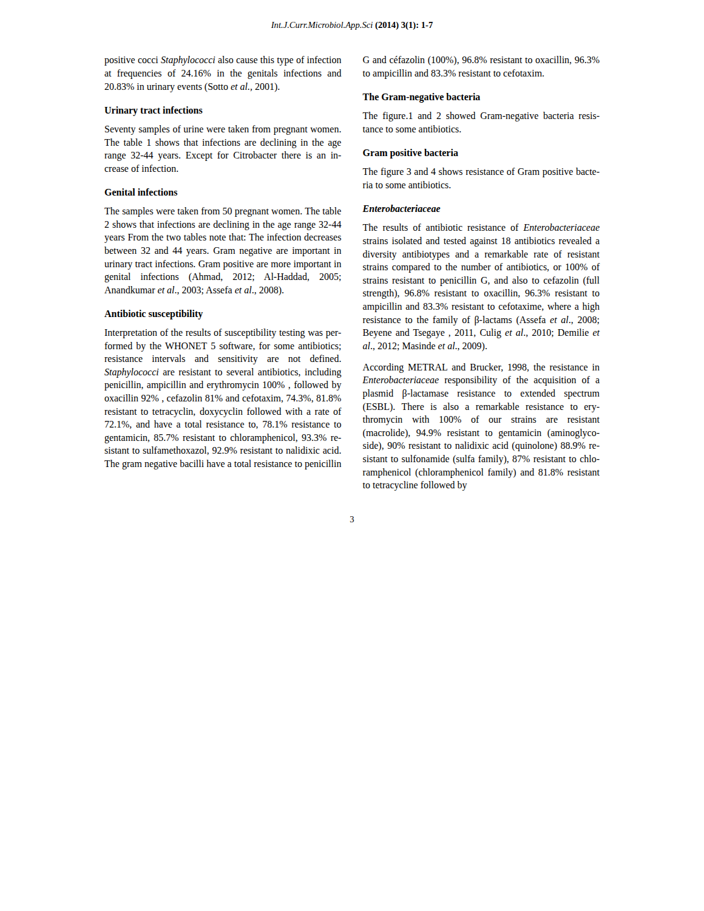Int.J.Curr.Microbiol.App.Sci (2014) 3(1): 1-7
positive cocci Staphylococci also cause this type of infection at frequencies of 24.16% in the genitals infections and 20.83% in urinary events (Sotto et al., 2001).
Urinary tract infections
Seventy samples of urine were taken from pregnant women. The table 1 shows that infections are declining in the age range 32-44 years. Except for Citrobacter there is an increase of infection.
Genital infections
The samples were taken from 50 pregnant women. The table 2 shows that infections are declining in the age range 32-44 years From the two tables note that: The infection decreases between 32 and 44 years. Gram negative are important in urinary tract infections. Gram positive are more important in genital infections (Ahmad, 2012; Al-Haddad, 2005; Anandkumar et al., 2003; Assefa et al., 2008).
Antibiotic susceptibility
Interpretation of the results of susceptibility testing was performed by the WHONET 5 software, for some antibiotics; resistance intervals and sensitivity are not defined. Staphylococci are resistant to several antibiotics, including penicillin, ampicillin and erythromycin 100% , followed by oxacillin 92% , cefazolin 81% and cefotaxim, 74.3%, 81.8% resistant to tetracyclin, doxycyclin followed with a rate of 72.1%, and have a total resistance to, 78.1% resistance to gentamicin, 85.7% resistant to chloramphenicol, 93.3% resistant to sulfamethoxazol, 92.9% resistant to nalidixic acid. The gram negative bacilli have a total resistance to penicillin G and céfazolin (100%), 96.8% resistant to oxacillin, 96.3% to ampicillin and 83.3% resistant to cefotaxim.
The Gram-negative bacteria
The figure.1 and 2 showed Gram-negative bacteria resistance to some antibiotics.
Gram positive bacteria
The figure 3 and 4 shows resistance of Gram positive bacteria to some antibiotics.
Enterobacteriaceae
The results of antibiotic resistance of Enterobacteriaceae strains isolated and tested against 18 antibiotics revealed a diversity antibiotypes and a remarkable rate of resistant strains compared to the number of antibiotics, or 100% of strains resistant to penicillin G, and also to cefazolin (full strength), 96.8% resistant to oxacillin, 96.3% resistant to ampicillin and 83.3% resistant to cefotaxime, where a high resistance to the family of β-lactams (Assefa et al., 2008; Beyene and Tsegaye , 2011, Culig et al., 2010; Demilie et al., 2012; Masinde et al., 2009).
According METRAL and Brucker, 1998, the resistance in Enterobacteriaceae responsibility of the acquisition of a plasmid β-lactamase resistance to extended spectrum (ESBL). There is also a remarkable resistance to erythromycin with 100% of our strains are resistant (macrolide), 94.9% resistant to gentamicin (aminoglycoside), 90% resistant to nalidixic acid (quinolone) 88.9% resistant to sulfonamide (sulfa family), 87% resistant to chloramphenicol (chloramphenicol family) and 81.8% resistant to tetracycline followed by
3